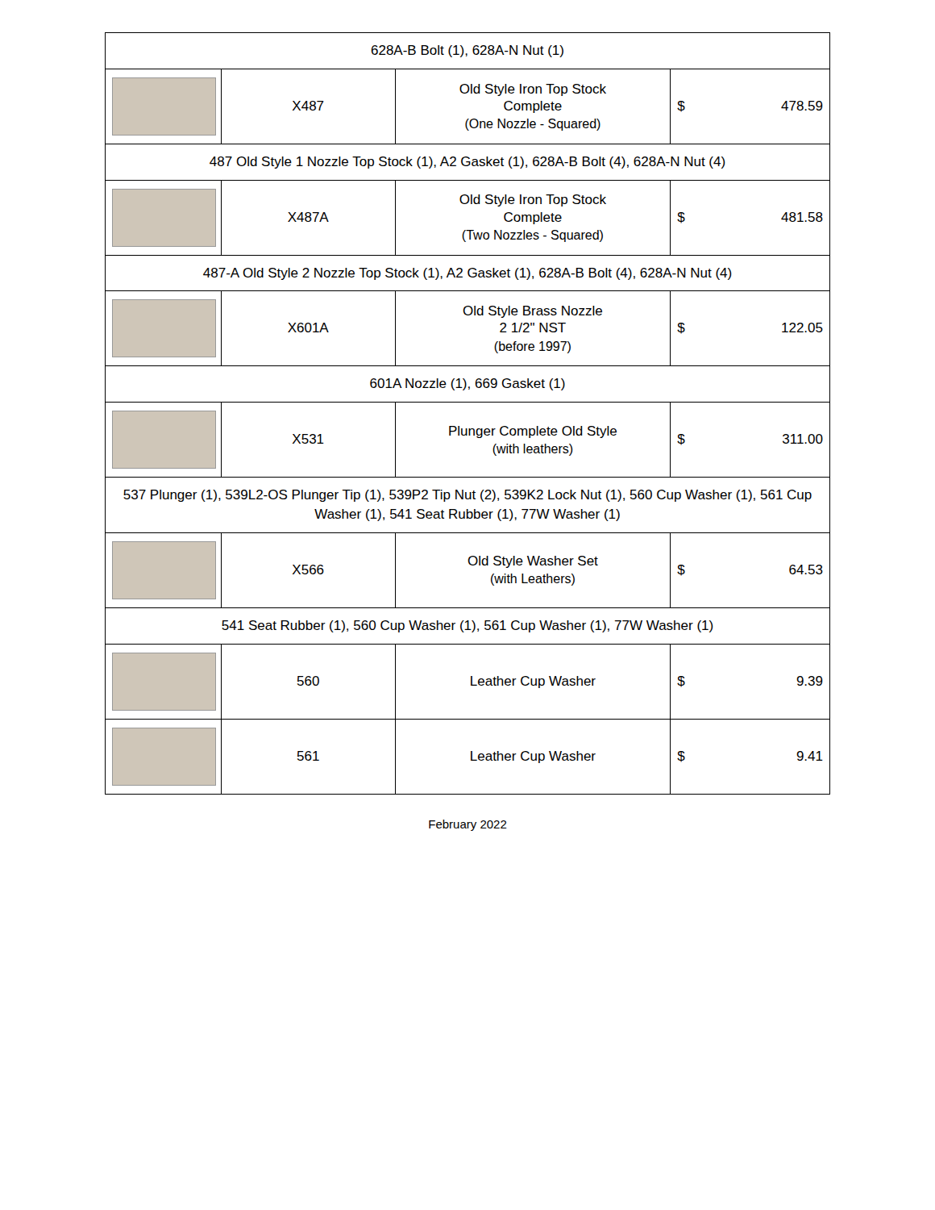| 628A-B Bolt (1), 628A-N Nut (1) |
| | X487 | Old Style Iron Top Stock Complete (One Nozzle - Squared) | $ 478.59 |
| 487 Old Style 1 Nozzle Top Stock (1), A2 Gasket (1), 628A-B Bolt (4), 628A-N Nut (4) |
| | X487A | Old Style Iron Top Stock Complete (Two Nozzles - Squared) | $ 481.58 |
| 487-A Old Style 2 Nozzle Top Stock (1), A2 Gasket (1), 628A-B Bolt (4), 628A-N Nut (4) |
| | X601A | Old Style Brass Nozzle 2 1/2" NST (before 1997) | $ 122.05 |
| 601A Nozzle (1), 669 Gasket (1) |
| | X531 | Plunger Complete Old Style (with leathers) | $ 311.00 |
| 537 Plunger (1), 539L2-OS Plunger Tip (1), 539P2 Tip Nut (2), 539K2 Lock Nut (1), 560 Cup Washer (1), 561 Cup Washer (1), 541 Seat Rubber (1), 77W Washer (1) |
| | X566 | Old Style Washer Set (with Leathers) | $ 64.53 |
| 541 Seat Rubber (1), 560 Cup Washer (1), 561 Cup Washer (1), 77W Washer (1) |
| | 560 | Leather Cup Washer | $ 9.39 |
| | 561 | Leather Cup Washer | $ 9.41 |
February 2022